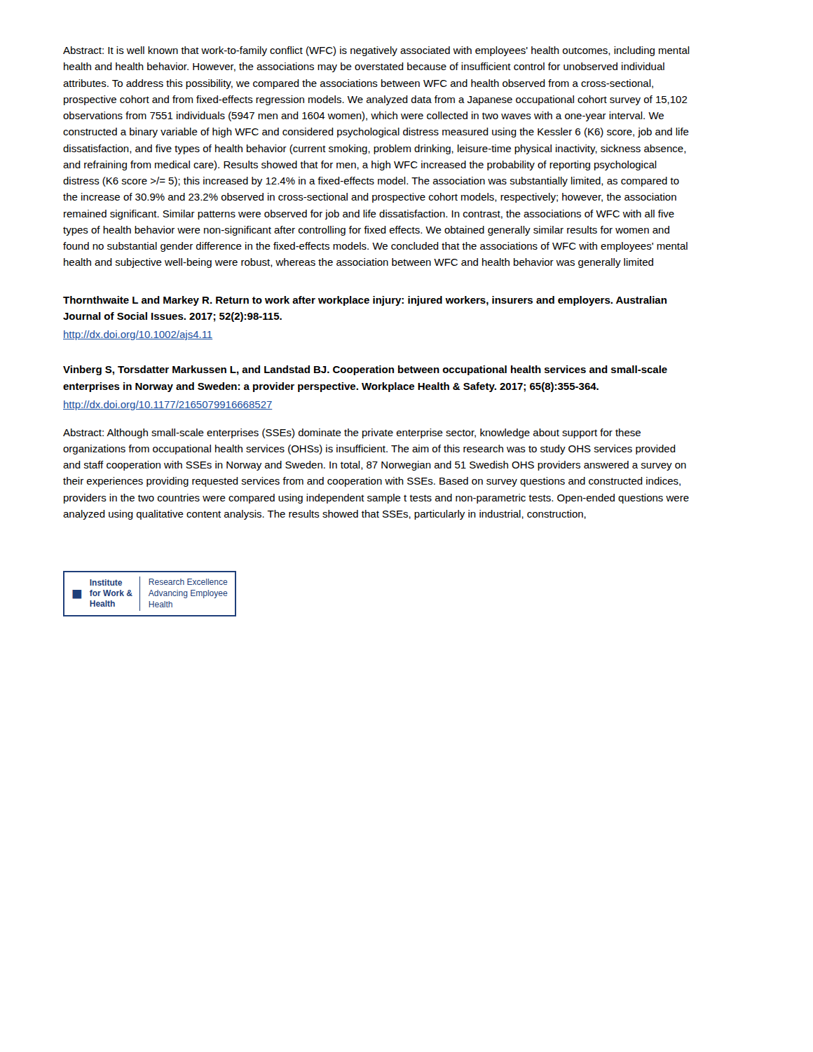Abstract: It is well known that work-to-family conflict (WFC) is negatively associated with employees' health outcomes, including mental health and health behavior. However, the associations may be overstated because of insufficient control for unobserved individual attributes. To address this possibility, we compared the associations between WFC and health observed from a cross-sectional, prospective cohort and from fixed-effects regression models. We analyzed data from a Japanese occupational cohort survey of 15,102 observations from 7551 individuals (5947 men and 1604 women), which were collected in two waves with a one-year interval. We constructed a binary variable of high WFC and considered psychological distress measured using the Kessler 6 (K6) score, job and life dissatisfaction, and five types of health behavior (current smoking, problem drinking, leisure-time physical inactivity, sickness absence, and refraining from medical care). Results showed that for men, a high WFC increased the probability of reporting psychological distress (K6 score >/= 5); this increased by 12.4% in a fixed-effects model. The association was substantially limited, as compared to the increase of 30.9% and 23.2% observed in cross-sectional and prospective cohort models, respectively; however, the association remained significant. Similar patterns were observed for job and life dissatisfaction. In contrast, the associations of WFC with all five types of health behavior were non-significant after controlling for fixed effects. We obtained generally similar results for women and found no substantial gender difference in the fixed-effects models. We concluded that the associations of WFC with employees' mental health and subjective well-being were robust, whereas the association between WFC and health behavior was generally limited
Thornthwaite L and Markey R. Return to work after workplace injury: injured workers, insurers and employers. Australian Journal of Social Issues. 2017; 52(2):98-115.
http://dx.doi.org/10.1002/ajs4.11
Vinberg S, Torsdatter Markussen L, and Landstad BJ. Cooperation between occupational health services and small-scale enterprises in Norway and Sweden: a provider perspective. Workplace Health & Safety. 2017; 65(8):355-364.
http://dx.doi.org/10.1177/2165079916668527
Abstract: Although small-scale enterprises (SSEs) dominate the private enterprise sector, knowledge about support for these organizations from occupational health services (OHSs) is insufficient. The aim of this research was to study OHS services provided and staff cooperation with SSEs in Norway and Sweden. In total, 87 Norwegian and 51 Swedish OHS providers answered a survey on their experiences providing requested services from and cooperation with SSEs. Based on survey questions and constructed indices, providers in the two countries were compared using independent sample t tests and non-parametric tests. Open-ended questions were analyzed using qualitative content analysis. The results showed that SSEs, particularly in industrial, construction,
■ Institute
for Work &
Health Research Excellence
Advancing Employee
Health